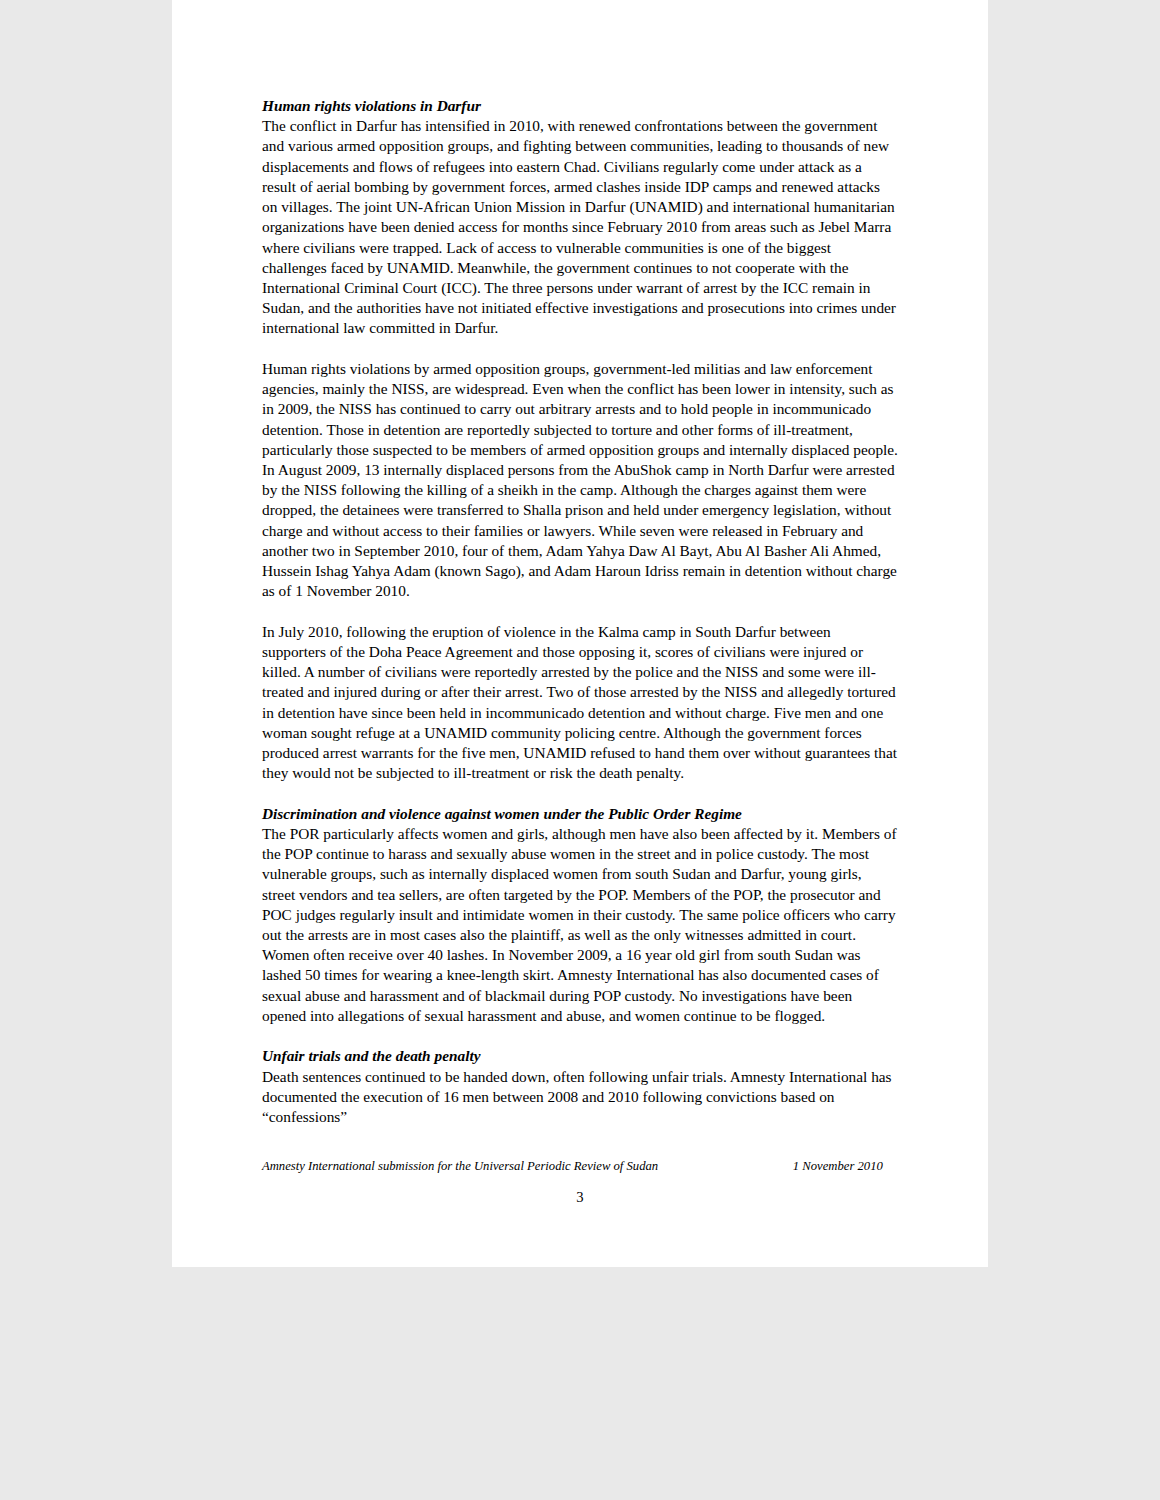Human rights violations in Darfur
The conflict in Darfur has intensified in 2010, with renewed confrontations between the government and various armed opposition groups, and fighting between communities, leading to thousands of new displacements and flows of refugees into eastern Chad. Civilians regularly come under attack as a result of aerial bombing by government forces, armed clashes inside IDP camps and renewed attacks on villages. The joint UN-African Union Mission in Darfur (UNAMID) and international humanitarian organizations have been denied access for months since February 2010 from areas such as Jebel Marra where civilians were trapped. Lack of access to vulnerable communities is one of the biggest challenges faced by UNAMID. Meanwhile, the government continues to not cooperate with the International Criminal Court (ICC). The three persons under warrant of arrest by the ICC remain in Sudan, and the authorities have not initiated effective investigations and prosecutions into crimes under international law committed in Darfur.
Human rights violations by armed opposition groups, government-led militias and law enforcement agencies, mainly the NISS, are widespread. Even when the conflict has been lower in intensity, such as in 2009, the NISS has continued to carry out arbitrary arrests and to hold people in incommunicado detention. Those in detention are reportedly subjected to torture and other forms of ill-treatment, particularly those suspected to be members of armed opposition groups and internally displaced people. In August 2009, 13 internally displaced persons from the AbuShok camp in North Darfur were arrested by the NISS following the killing of a sheikh in the camp. Although the charges against them were dropped, the detainees were transferred to Shalla prison and held under emergency legislation, without charge and without access to their families or lawyers. While seven were released in February and another two in September 2010, four of them, Adam Yahya Daw Al Bayt, Abu Al Basher Ali Ahmed, Hussein Ishag Yahya Adam (known Sago), and Adam Haroun Idriss remain in detention without charge as of 1 November 2010.
In July 2010, following the eruption of violence in the Kalma camp in South Darfur between supporters of the Doha Peace Agreement and those opposing it, scores of civilians were injured or killed. A number of civilians were reportedly arrested by the police and the NISS and some were ill-treated and injured during or after their arrest. Two of those arrested by the NISS and allegedly tortured in detention have since been held in incommunicado detention and without charge. Five men and one woman sought refuge at a UNAMID community policing centre. Although the government forces produced arrest warrants for the five men, UNAMID refused to hand them over without guarantees that they would not be subjected to ill-treatment or risk the death penalty.
Discrimination and violence against women under the Public Order Regime
The POR particularly affects women and girls, although men have also been affected by it. Members of the POP continue to harass and sexually abuse women in the street and in police custody. The most vulnerable groups, such as internally displaced women from south Sudan and Darfur, young girls, street vendors and tea sellers, are often targeted by the POP. Members of the POP, the prosecutor and POC judges regularly insult and intimidate women in their custody. The same police officers who carry out the arrests are in most cases also the plaintiff, as well as the only witnesses admitted in court. Women often receive over 40 lashes. In November 2009, a 16 year old girl from south Sudan was lashed 50 times for wearing a knee-length skirt. Amnesty International has also documented cases of sexual abuse and harassment and of blackmail during POP custody. No investigations have been opened into allegations of sexual harassment and abuse, and women continue to be flogged.
Unfair trials and the death penalty
Death sentences continued to be handed down, often following unfair trials. Amnesty International has documented the execution of 16 men between 2008 and 2010 following convictions based on “confessions”
Amnesty International submission for the Universal Periodic Review of Sudan 1 November 2010
3